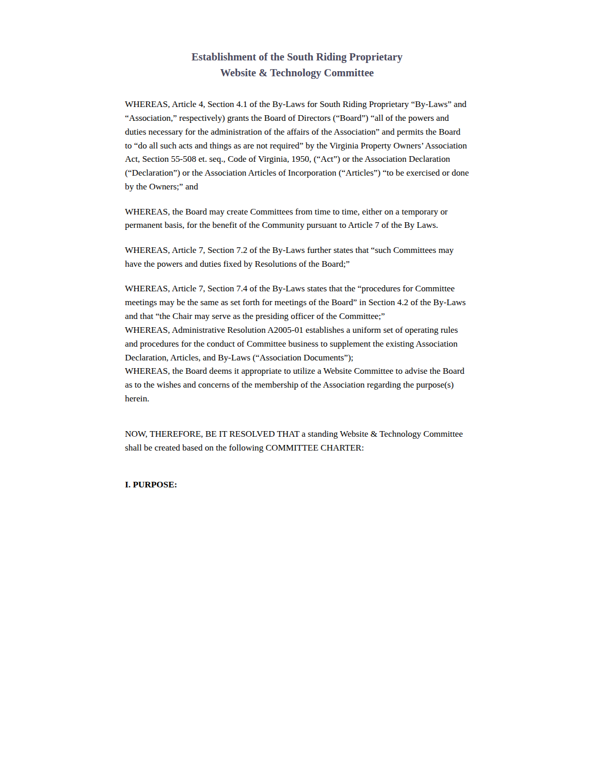Establishment of the South Riding Proprietary Website & Technology Committee
WHEREAS, Article 4, Section 4.1 of the By-Laws for South Riding Proprietary “By-Laws” and “Association,” respectively) grants the Board of Directors (“Board”) “all of the powers and duties necessary for the administration of the affairs of the Association” and permits the Board to “do all such acts and things as are not required” by the Virginia Property Owners’ Association Act, Section 55-508 et. seq., Code of Virginia, 1950, (“Act”) or the Association Declaration (“Declaration”) or the Association Articles of Incorporation (“Articles”) “to be exercised or done by the Owners;” and
WHEREAS, the Board may create Committees from time to time, either on a temporary or permanent basis, for the benefit of the Community pursuant to Article 7 of the By Laws.
WHEREAS, Article 7, Section 7.2 of the By-Laws further states that “such Committees may have the powers and duties fixed by Resolutions of the Board;”
WHEREAS, Article 7, Section 7.4 of the By-Laws states that the “procedures for Committee meetings may be the same as set forth for meetings of the Board” in Section 4.2 of the By-Laws and that “the Chair may serve as the presiding officer of the Committee;”
WHEREAS, Administrative Resolution A2005-01 establishes a uniform set of operating rules and procedures for the conduct of Committee business to supplement the existing Association Declaration, Articles, and By-Laws (“Association Documents”);
WHEREAS, the Board deems it appropriate to utilize a Website Committee to advise the Board as to the wishes and concerns of the membership of the Association regarding the purpose(s) herein.
NOW, THEREFORE, BE IT RESOLVED THAT a standing Website & Technology Committee shall be created based on the following COMMITTEE CHARTER:
I. PURPOSE: